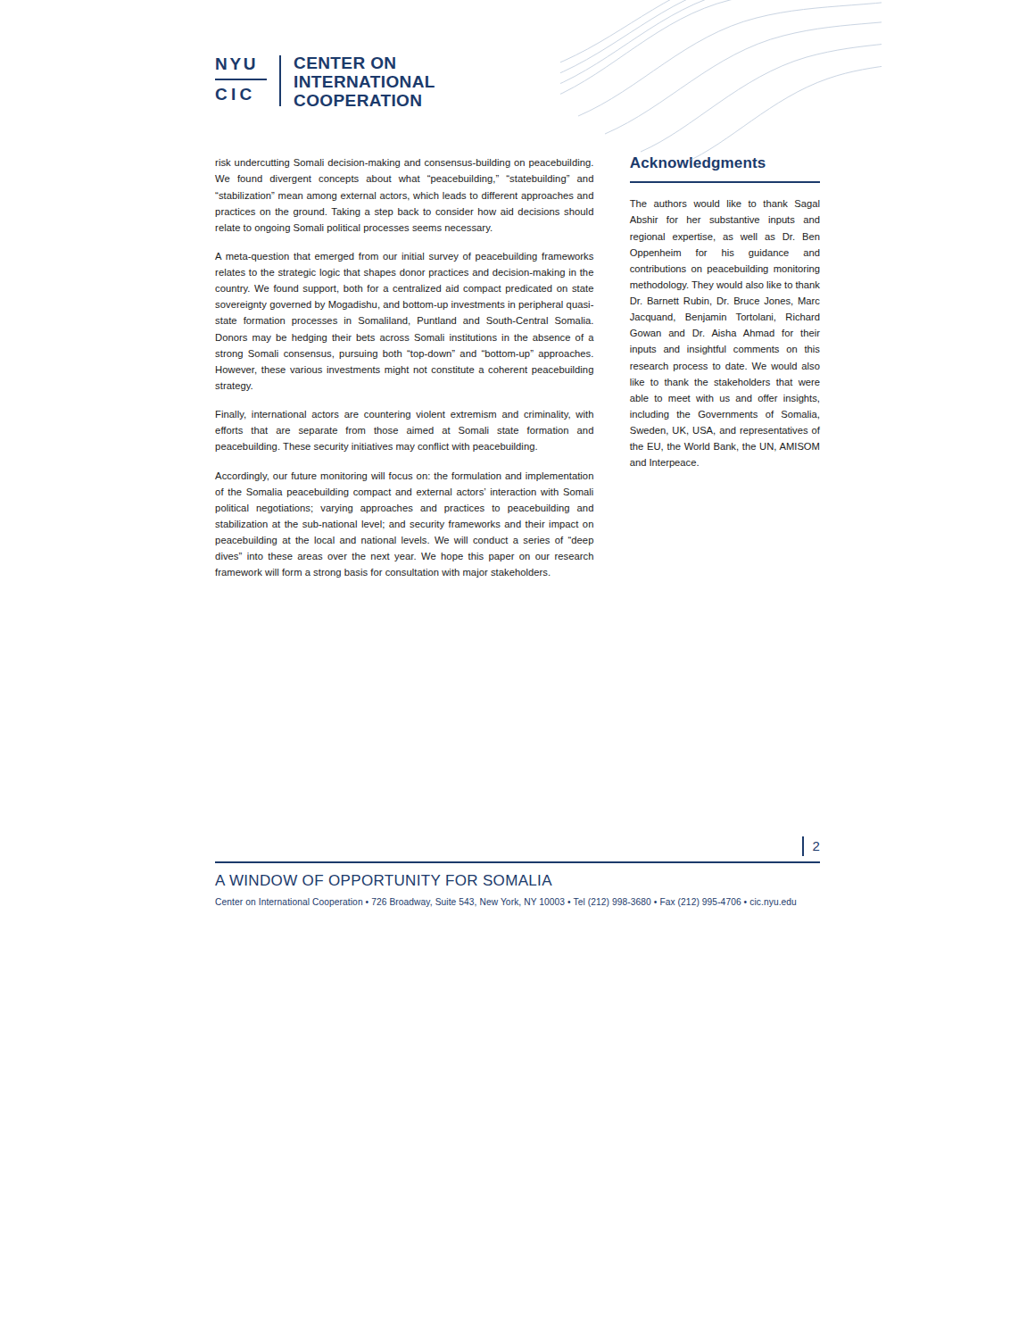NYU CIC
CENTER ON
INTERNATIONAL
COOPERATION
risk undercutting Somali decision-making and consensus-building on peacebuilding. We found divergent concepts about what “peacebuilding,” “statebuilding” and “stabilization” mean among external actors, which leads to different approaches and practices on the ground. Taking a step back to consider how aid decisions should relate to ongoing Somali political processes seems necessary.
A meta-question that emerged from our initial survey of peacebuilding frameworks relates to the strategic logic that shapes donor practices and decision-making in the country. We found support, both for a centralized aid compact predicated on state sovereignty governed by Mogadishu, and bottom-up investments in peripheral quasi-state formation processes in Somaliland, Puntland and South-Central Somalia. Donors may be hedging their bets across Somali institutions in the absence of a strong Somali consensus, pursuing both “top-down” and “bottom-up” approaches. However, these various investments might not constitute a coherent peacebuilding strategy.
Finally, international actors are countering violent extremism and criminality, with efforts that are separate from those aimed at Somali state formation and peacebuilding. These security initiatives may conflict with peacebuilding.
Accordingly, our future monitoring will focus on: the formulation and implementation of the Somalia peacebuilding compact and external actors’ interaction with Somali political negotiations; varying approaches and practices to peacebuilding and stabilization at the sub-national level; and security frameworks and their impact on peacebuilding at the local and national levels. We will conduct a series of “deep dives” into these areas over the next year. We hope this paper on our research framework will form a strong basis for consultation with major stakeholders.
Acknowledgments
The authors would like to thank Sagal Abshir for her substantive inputs and regional expertise, as well as Dr. Ben Oppenheim for his guidance and contributions on peacebuilding monitoring methodology. They would also like to thank Dr. Barnett Rubin, Dr. Bruce Jones, Marc Jacquand, Benjamin Tortolani, Richard Gowan and Dr. Aisha Ahmad for their inputs and insightful comments on this research process to date. We would also like to thank the stakeholders that were able to meet with us and offer insights, including the Governments of Somalia, Sweden, UK, USA, and representatives of the EU, the World Bank, the UN, AMISOM and Interpeace.
2
A WINDOW OF OPPORTUNITY FOR SOMALIA
Center on International Cooperation • 726 Broadway, Suite 543, New York, NY 10003 • Tel (212) 998-3680 • Fax (212) 995-4706 • cic.nyu.edu